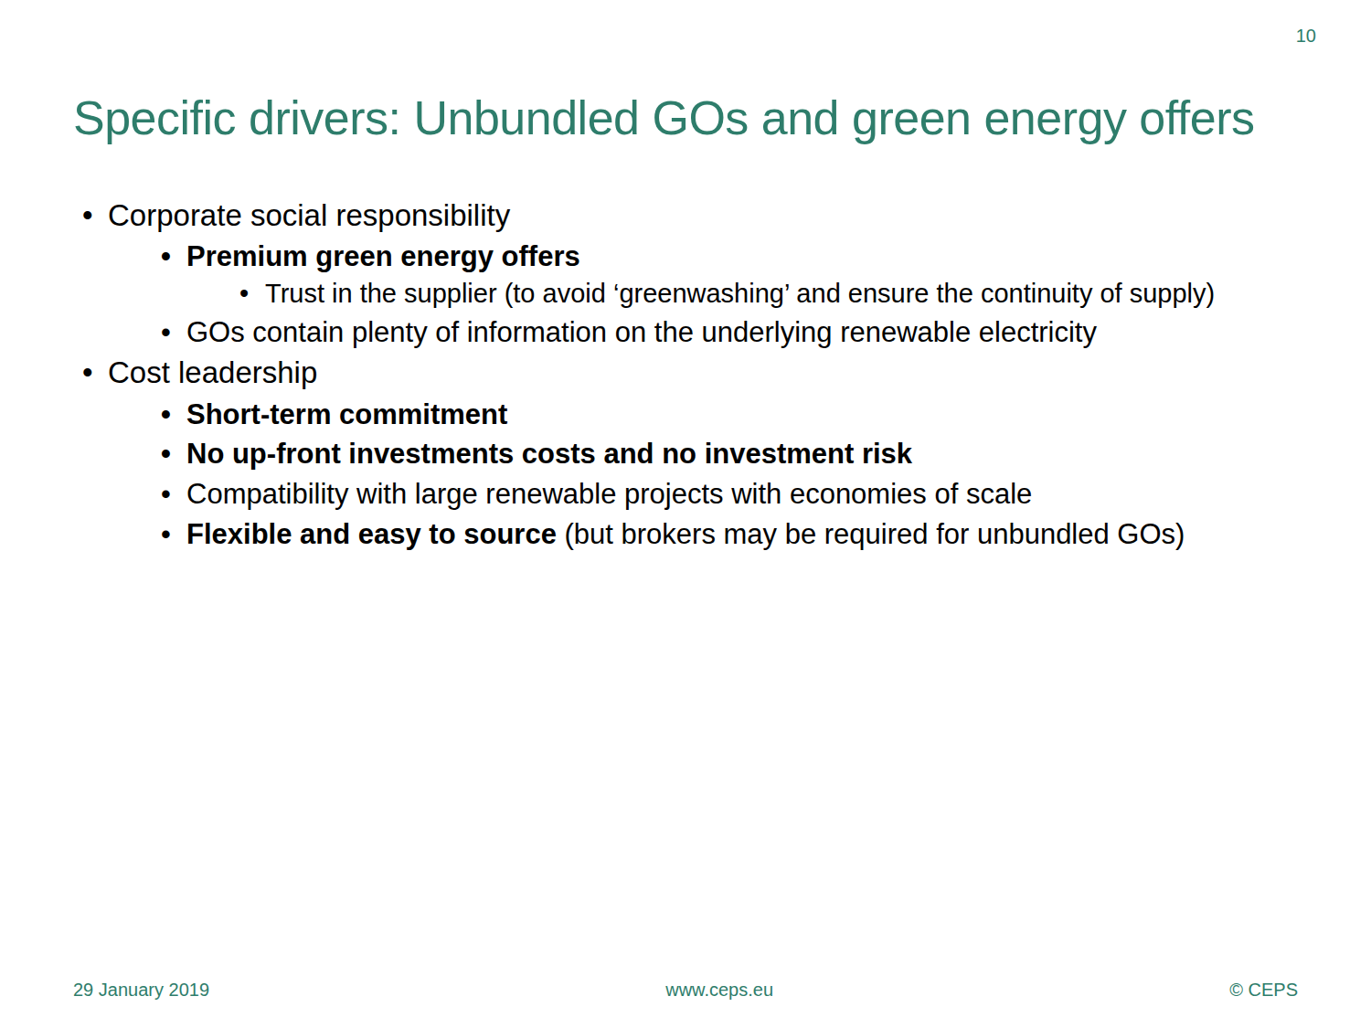10
Specific drivers: Unbundled GOs and green energy offers
Corporate social responsibility
Premium green energy offers
Trust in the supplier (to avoid ‘greenwashing’ and ensure the continuity of supply)
GOs contain plenty of information on the underlying renewable electricity
Cost leadership
Short-term commitment
No up-front investments costs and no investment risk
Compatibility with large renewable projects with economies of scale
Flexible and easy to source (but brokers may be required for unbundled GOs)
29 January 2019
www.ceps.eu
© CEPS